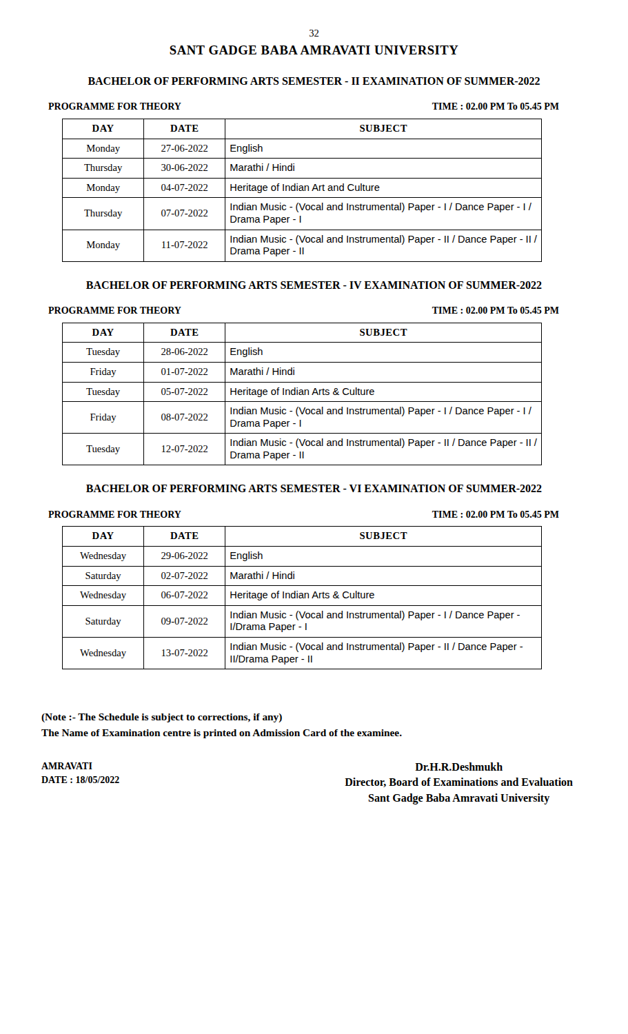32
SANT GADGE BABA AMRAVATI UNIVERSITY
BACHELOR OF PERFORMING ARTS SEMESTER - II EXAMINATION OF SUMMER-2022
PROGRAMME FOR THEORY TIME : 02.00 PM To 05.45 PM
| DAY | DATE | SUBJECT |
| --- | --- | --- |
| Monday | 27-06-2022 | English |
| Thursday | 30-06-2022 | Marathi / Hindi |
| Monday | 04-07-2022 | Heritage of Indian Art and Culture |
| Thursday | 07-07-2022 | Indian Music - (Vocal and Instrumental) Paper - I / Dance Paper - I / Drama Paper - I |
| Monday | 11-07-2022 | Indian Music - (Vocal and Instrumental) Paper - II / Dance Paper - II / Drama Paper - II |
BACHELOR OF PERFORMING ARTS SEMESTER - IV EXAMINATION OF SUMMER-2022
PROGRAMME FOR THEORY TIME : 02.00 PM To 05.45 PM
| DAY | DATE | SUBJECT |
| --- | --- | --- |
| Tuesday | 28-06-2022 | English |
| Friday | 01-07-2022 | Marathi / Hindi |
| Tuesday | 05-07-2022 | Heritage of Indian Arts & Culture |
| Friday | 08-07-2022 | Indian Music - (Vocal and Instrumental) Paper - I / Dance Paper - I / Drama Paper - I |
| Tuesday | 12-07-2022 | Indian Music - (Vocal and Instrumental) Paper - II / Dance Paper - II / Drama Paper - II |
BACHELOR OF PERFORMING ARTS SEMESTER - VI EXAMINATION OF SUMMER-2022
PROGRAMME FOR THEORY TIME : 02.00 PM To 05.45 PM
| DAY | DATE | SUBJECT |
| --- | --- | --- |
| Wednesday | 29-06-2022 | English |
| Saturday | 02-07-2022 | Marathi / Hindi |
| Wednesday | 06-07-2022 | Heritage of Indian Arts & Culture |
| Saturday | 09-07-2022 | Indian Music - (Vocal and Instrumental) Paper - I / Dance Paper - I/Drama Paper - I |
| Wednesday | 13-07-2022 | Indian Music - (Vocal and Instrumental) Paper - II / Dance Paper - II/Drama Paper - II |
(Note :- The Schedule is subject to corrections, if any)
The Name of Examination centre is printed on Admission Card of the examinee.
AMRAVATI
DATE : 18/05/2022
Dr.H.R.Deshmukh
Director, Board of Examinations and Evaluation
Sant Gadge Baba Amravati University